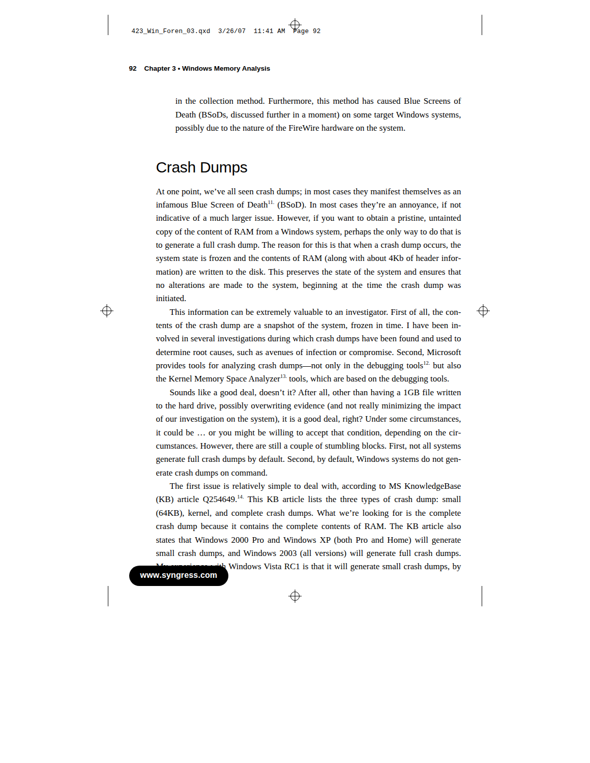423_Win_Foren_03.qxd 3/26/07 11:41 AM Page 92
92 Chapter 3 • Windows Memory Analysis
in the collection method. Furthermore, this method has caused Blue Screens of Death (BSoDs, discussed further in a moment) on some target Windows systems, possibly due to the nature of the FireWire hardware on the system.
Crash Dumps
At one point, we’ve all seen crash dumps; in most cases they manifest themselves as an infamous Blue Screen of Death11. (BSoD). In most cases they’re an annoyance, if not indicative of a much larger issue. However, if you want to obtain a pristine, untainted copy of the content of RAM from a Windows system, perhaps the only way to do that is to generate a full crash dump. The reason for this is that when a crash dump occurs, the system state is frozen and the contents of RAM (along with about 4Kb of header information) are written to the disk. This preserves the state of the system and ensures that no alterations are made to the system, beginning at the time the crash dump was initiated.
This information can be extremely valuable to an investigator. First of all, the contents of the crash dump are a snapshot of the system, frozen in time. I have been involved in several investigations during which crash dumps have been found and used to determine root causes, such as avenues of infection or compromise. Second, Microsoft provides tools for analyzing crash dumps—not only in the debugging tools12. but also the Kernel Memory Space Analyzer13. tools, which are based on the debugging tools.
Sounds like a good deal, doesn’t it? After all, other than having a 1GB file written to the hard drive, possibly overwriting evidence (and not really minimizing the impact of our investigation on the system), it is a good deal, right? Under some circumstances, it could be … or you might be willing to accept that condition, depending on the circumstances. However, there are still a couple of stumbling blocks. First, not all systems generate full crash dumps by default. Second, by default, Windows systems do not generate crash dumps on command.
The first issue is relatively simple to deal with, according to MS KnowledgeBase (KB) article Q254649.14. This KB article lists the three types of crash dump: small (64KB), kernel, and complete crash dumps. What we’re looking for is the complete crash dump because it contains the complete contents of RAM. The KB article also states that Windows 2000 Pro and Windows XP (both Pro and Home) will generate small crash dumps, and Windows 2003 (all versions) will generate full crash dumps. My experience with Windows Vista RC1 is that it will generate small crash dumps, by default.
www. syngress. com